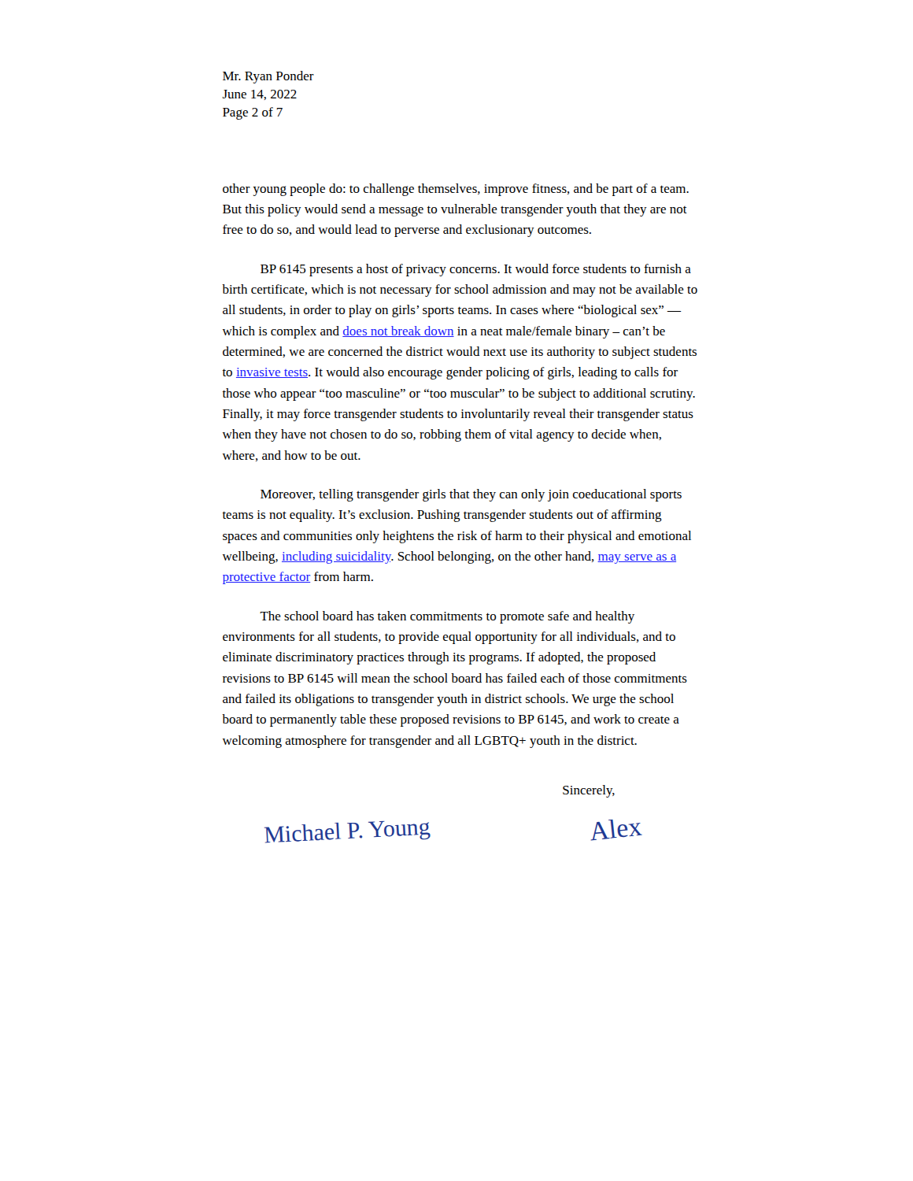Mr. Ryan Ponder
June 14, 2022
Page 2 of 7
other young people do: to challenge themselves, improve fitness, and be part of a team. But this policy would send a message to vulnerable transgender youth that they are not free to do so, and would lead to perverse and exclusionary outcomes.
BP 6145 presents a host of privacy concerns. It would force students to furnish a birth certificate, which is not necessary for school admission and may not be available to all students, in order to play on girls’ sports teams. In cases where “biological sex” — which is complex and does not break down in a neat male/female binary – can’t be determined, we are concerned the district would next use its authority to subject students to invasive tests. It would also encourage gender policing of girls, leading to calls for those who appear “too masculine” or “too muscular” to be subject to additional scrutiny. Finally, it may force transgender students to involuntarily reveal their transgender status when they have not chosen to do so, robbing them of vital agency to decide when, where, and how to be out.
Moreover, telling transgender girls that they can only join coeducational sports teams is not equality. It’s exclusion. Pushing transgender students out of affirming spaces and communities only heightens the risk of harm to their physical and emotional wellbeing, including suicidality. School belonging, on the other hand, may serve as a protective factor from harm.
The school board has taken commitments to promote safe and healthy environments for all students, to provide equal opportunity for all individuals, and to eliminate discriminatory practices through its programs. If adopted, the proposed revisions to BP 6145 will mean the school board has failed each of those commitments and failed its obligations to transgender youth in district schools. We urge the school board to permanently table these proposed revisions to BP 6145, and work to create a welcoming atmosphere for transgender and all LGBTQ+ youth in the district.
Sincerely,
Michael P. Young
Alex